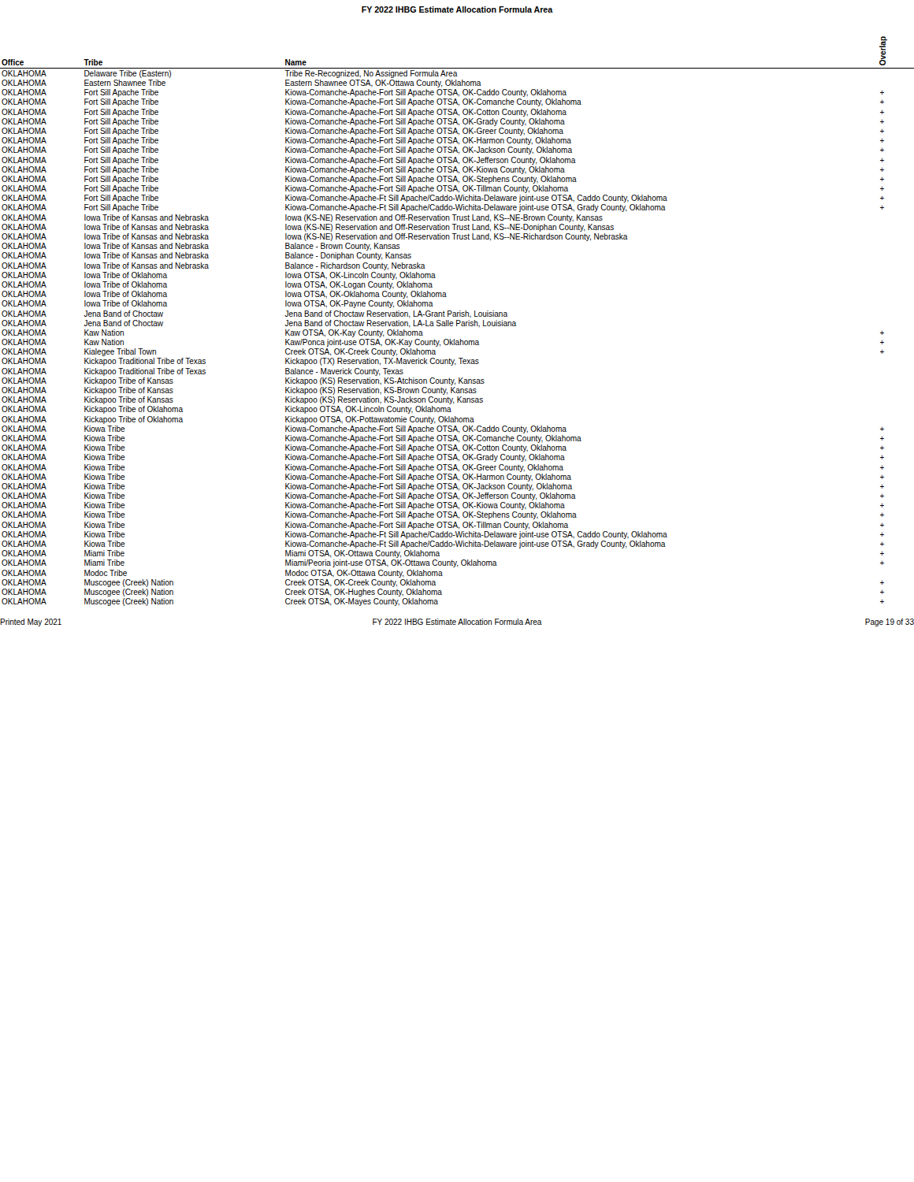FY 2022 IHBG Estimate Allocation Formula Area
| Office | Tribe | Name | Overlap |
| --- | --- | --- | --- |
| OKLAHOMA | Delaware Tribe (Eastern) | Tribe Re-Recognized, No Assigned Formula Area | |
| OKLAHOMA | Eastern Shawnee Tribe | Eastern Shawnee OTSA, OK-Ottawa County, Oklahoma | |
| OKLAHOMA | Fort Sill Apache Tribe | Kiowa-Comanche-Apache-Fort Sill Apache OTSA, OK-Caddo County, Oklahoma | + |
| OKLAHOMA | Fort Sill Apache Tribe | Kiowa-Comanche-Apache-Fort Sill Apache OTSA, OK-Comanche County, Oklahoma | + |
| OKLAHOMA | Fort Sill Apache Tribe | Kiowa-Comanche-Apache-Fort Sill Apache OTSA, OK-Cotton County, Oklahoma | + |
| OKLAHOMA | Fort Sill Apache Tribe | Kiowa-Comanche-Apache-Fort Sill Apache OTSA, OK-Grady County, Oklahoma | + |
| OKLAHOMA | Fort Sill Apache Tribe | Kiowa-Comanche-Apache-Fort Sill Apache OTSA, OK-Greer County, Oklahoma | + |
| OKLAHOMA | Fort Sill Apache Tribe | Kiowa-Comanche-Apache-Fort Sill Apache OTSA, OK-Harmon County, Oklahoma | + |
| OKLAHOMA | Fort Sill Apache Tribe | Kiowa-Comanche-Apache-Fort Sill Apache OTSA, OK-Jackson County, Oklahoma | + |
| OKLAHOMA | Fort Sill Apache Tribe | Kiowa-Comanche-Apache-Fort Sill Apache OTSA, OK-Jefferson County, Oklahoma | + |
| OKLAHOMA | Fort Sill Apache Tribe | Kiowa-Comanche-Apache-Fort Sill Apache OTSA, OK-Kiowa County, Oklahoma | + |
| OKLAHOMA | Fort Sill Apache Tribe | Kiowa-Comanche-Apache-Fort Sill Apache OTSA, OK-Stephens County, Oklahoma | + |
| OKLAHOMA | Fort Sill Apache Tribe | Kiowa-Comanche-Apache-Fort Sill Apache OTSA, OK-Tillman County, Oklahoma | + |
| OKLAHOMA | Fort Sill Apache Tribe | Kiowa-Comanche-Apache-Ft Sill Apache/Caddo-Wichita-Delaware joint-use OTSA, Caddo County, Oklahoma | + |
| OKLAHOMA | Fort Sill Apache Tribe | Kiowa-Comanche-Apache-Ft Sill Apache/Caddo-Wichita-Delaware joint-use OTSA, Grady County, Oklahoma | + |
| OKLAHOMA | Iowa Tribe of Kansas and Nebraska | Iowa (KS-NE) Reservation and Off-Reservation Trust Land, KS--NE-Brown County, Kansas | |
| OKLAHOMA | Iowa Tribe of Kansas and Nebraska | Iowa (KS-NE) Reservation and Off-Reservation Trust Land, KS--NE-Doniphan County, Kansas | |
| OKLAHOMA | Iowa Tribe of Kansas and Nebraska | Iowa (KS-NE) Reservation and Off-Reservation Trust Land, KS--NE-Richardson County, Nebraska | |
| OKLAHOMA | Iowa Tribe of Kansas and Nebraska | Balance - Brown County, Kansas | |
| OKLAHOMA | Iowa Tribe of Kansas and Nebraska | Balance - Doniphan County, Kansas | |
| OKLAHOMA | Iowa Tribe of Kansas and Nebraska | Balance - Richardson County, Nebraska | |
| OKLAHOMA | Iowa Tribe of Oklahoma | Iowa OTSA, OK-Lincoln County, Oklahoma | |
| OKLAHOMA | Iowa Tribe of Oklahoma | Iowa OTSA, OK-Logan County, Oklahoma | |
| OKLAHOMA | Iowa Tribe of Oklahoma | Iowa OTSA, OK-Oklahoma County, Oklahoma | |
| OKLAHOMA | Iowa Tribe of Oklahoma | Iowa OTSA, OK-Payne County, Oklahoma | |
| OKLAHOMA | Jena Band of Choctaw | Jena Band of Choctaw Reservation, LA-Grant Parish, Louisiana | |
| OKLAHOMA | Jena Band of Choctaw | Jena Band of Choctaw Reservation, LA-La Salle Parish, Louisiana | |
| OKLAHOMA | Kaw Nation | Kaw OTSA, OK-Kay County, Oklahoma | + |
| OKLAHOMA | Kaw Nation | Kaw/Ponca joint-use OTSA, OK-Kay County, Oklahoma | + |
| OKLAHOMA | Kialegee Tribal Town | Creek OTSA, OK-Creek County, Oklahoma | + |
| OKLAHOMA | Kickapoo Traditional Tribe of Texas | Kickapoo (TX) Reservation, TX-Maverick County, Texas | |
| OKLAHOMA | Kickapoo Traditional Tribe of Texas | Balance - Maverick County, Texas | |
| OKLAHOMA | Kickapoo Tribe of Kansas | Kickapoo (KS) Reservation, KS-Atchison County, Kansas | |
| OKLAHOMA | Kickapoo Tribe of Kansas | Kickapoo (KS) Reservation, KS-Brown County, Kansas | |
| OKLAHOMA | Kickapoo Tribe of Kansas | Kickapoo (KS) Reservation, KS-Jackson County, Kansas | |
| OKLAHOMA | Kickapoo Tribe of Oklahoma | Kickapoo OTSA, OK-Lincoln County, Oklahoma | |
| OKLAHOMA | Kickapoo Tribe of Oklahoma | Kickapoo OTSA, OK-Pottawatomie County, Oklahoma | |
| OKLAHOMA | Kiowa Tribe | Kiowa-Comanche-Apache-Fort Sill Apache OTSA, OK-Caddo County, Oklahoma | + |
| OKLAHOMA | Kiowa Tribe | Kiowa-Comanche-Apache-Fort Sill Apache OTSA, OK-Comanche County, Oklahoma | + |
| OKLAHOMA | Kiowa Tribe | Kiowa-Comanche-Apache-Fort Sill Apache OTSA, OK-Cotton County, Oklahoma | + |
| OKLAHOMA | Kiowa Tribe | Kiowa-Comanche-Apache-Fort Sill Apache OTSA, OK-Grady County, Oklahoma | + |
| OKLAHOMA | Kiowa Tribe | Kiowa-Comanche-Apache-Fort Sill Apache OTSA, OK-Greer County, Oklahoma | + |
| OKLAHOMA | Kiowa Tribe | Kiowa-Comanche-Apache-Fort Sill Apache OTSA, OK-Harmon County, Oklahoma | + |
| OKLAHOMA | Kiowa Tribe | Kiowa-Comanche-Apache-Fort Sill Apache OTSA, OK-Jackson County, Oklahoma | + |
| OKLAHOMA | Kiowa Tribe | Kiowa-Comanche-Apache-Fort Sill Apache OTSA, OK-Jefferson County, Oklahoma | + |
| OKLAHOMA | Kiowa Tribe | Kiowa-Comanche-Apache-Fort Sill Apache OTSA, OK-Kiowa County, Oklahoma | + |
| OKLAHOMA | Kiowa Tribe | Kiowa-Comanche-Apache-Fort Sill Apache OTSA, OK-Stephens County, Oklahoma | + |
| OKLAHOMA | Kiowa Tribe | Kiowa-Comanche-Apache-Fort Sill Apache OTSA, OK-Tillman County, Oklahoma | + |
| OKLAHOMA | Kiowa Tribe | Kiowa-Comanche-Apache-Ft Sill Apache/Caddo-Wichita-Delaware joint-use OTSA, Caddo County, Oklahoma | + |
| OKLAHOMA | Kiowa Tribe | Kiowa-Comanche-Apache-Ft Sill Apache/Caddo-Wichita-Delaware joint-use OTSA, Grady County, Oklahoma | + |
| OKLAHOMA | Miami Tribe | Miami OTSA, OK-Ottawa County, Oklahoma | + |
| OKLAHOMA | Miami Tribe | Miami/Peoria joint-use OTSA, OK-Ottawa County, Oklahoma | + |
| OKLAHOMA | Modoc Tribe | Modoc OTSA, OK-Ottawa County, Oklahoma | |
| OKLAHOMA | Muscogee (Creek) Nation | Creek OTSA, OK-Creek County, Oklahoma | + |
| OKLAHOMA | Muscogee (Creek) Nation | Creek OTSA, OK-Hughes County, Oklahoma | + |
| OKLAHOMA | Muscogee (Creek) Nation | Creek OTSA, OK-Mayes County, Oklahoma | + |
| Printed May 2021 | FY 2022 IHBG Estimate Allocation Formula Area | Page 19 of 33 |